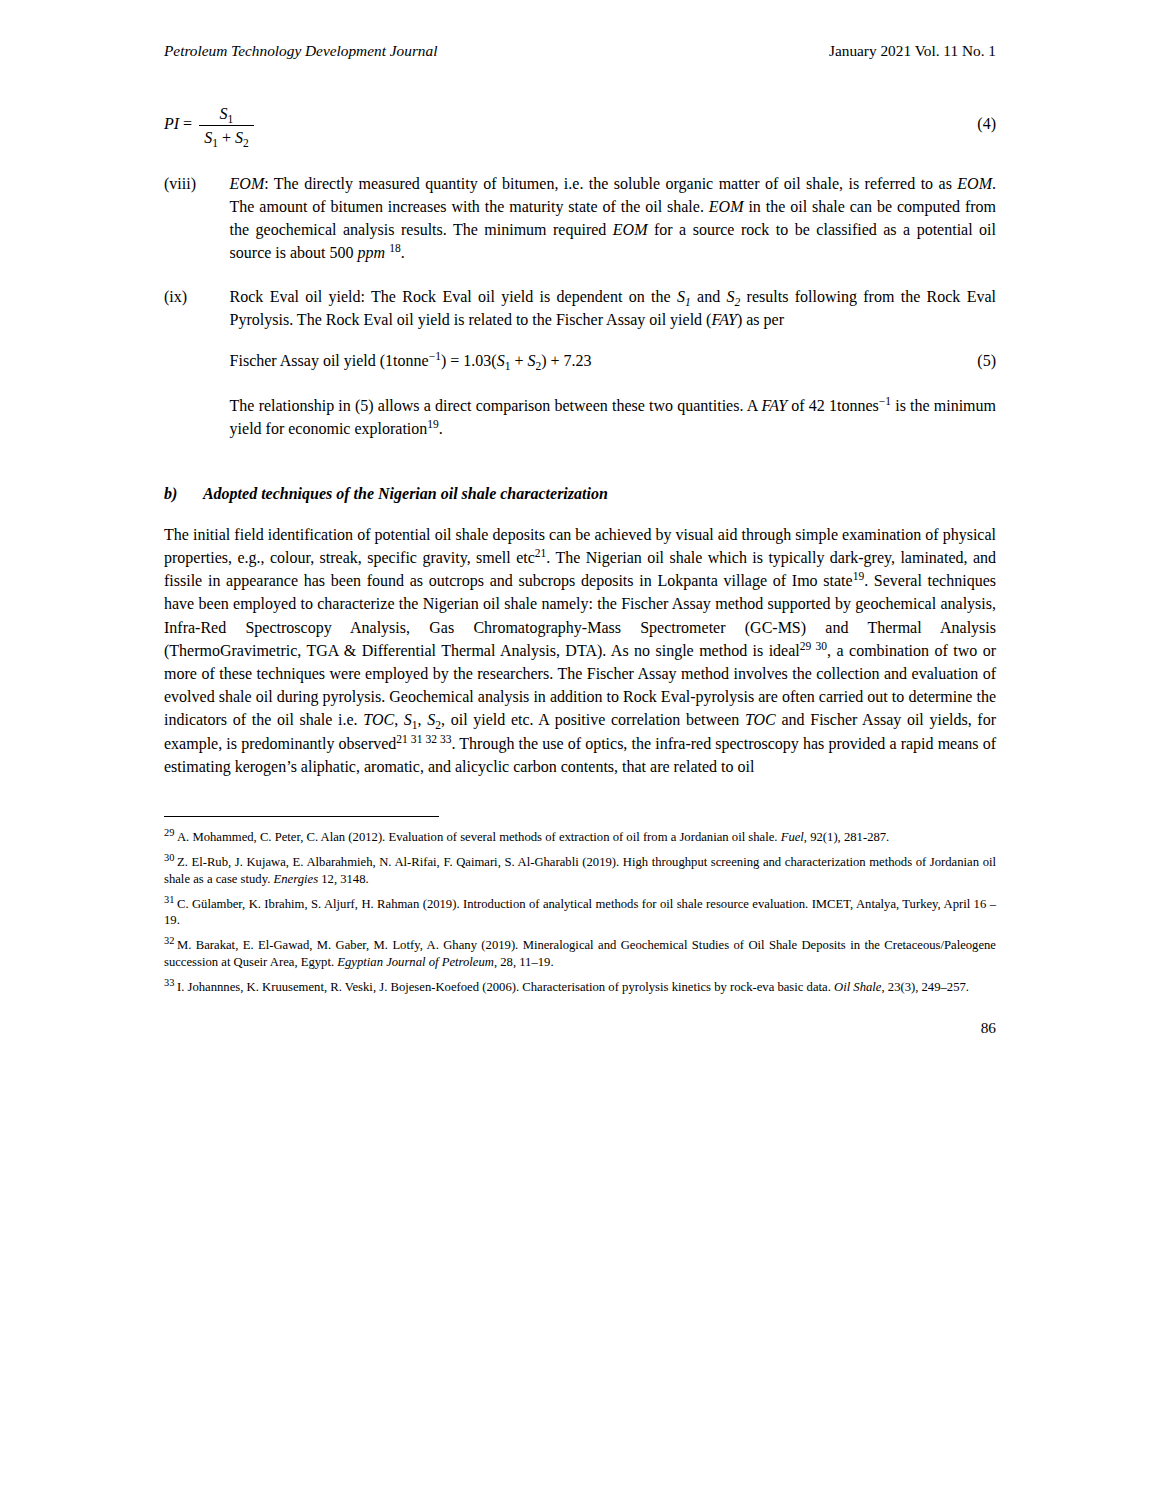Petroleum Technology Development Journal January 2021 Vol. 11 No. 1
PI = S1 S1 + S2 (4)
(viii) EOM: The directly measured quantity of bitumen, i.e. the soluble organic matter of oil shale, is referred to as EOM. The amount of bitumen increases with the maturity state of the oil shale. EOM in the oil shale can be computed from the geochemical analysis results. The minimum required EOM for a source rock to be classified as a potential oil source is about 500 ppm 18.
(ix)
Rock Eval oil yield: The Rock Eval oil yield is dependent on the S1 and S2 results following from the Rock Eval Pyrolysis. The Rock Eval oil yield is related to the Fischer Assay oil yield (FAY) as per
Fischer Assay oil yield (1tonne−1) = 1.03(S1 + S2) + 7.23 (5)
The relationship in (5) allows a direct comparison between these two quantities. A FAY of 42 1tonnes−1 is the minimum yield for economic exploration19.
b) Adopted techniques of the Nigerian oil shale characterization
The initial field identification of potential oil shale deposits can be achieved by visual aid through simple examination of physical properties, e.g., colour, streak, specific gravity, smell etc21. The Nigerian oil shale which is typically dark-grey, laminated, and fissile in appearance has been found as outcrops and subcrops deposits in Lokpanta village of Imo state19. Several techniques have been employed to characterize the Nigerian oil shale namely: the Fischer Assay method supported by geochemical analysis, Infra-Red Spectroscopy Analysis, Gas Chromatography-Mass Spectrometer (GC-MS) and Thermal Analysis (ThermoGravimetric, TGA & Differential Thermal Analysis, DTA). As no single method is ideal29 30, a combination of two or more of these techniques were employed by the researchers. The Fischer Assay method involves the collection and evaluation of evolved shale oil during pyrolysis. Geochemical analysis in addition to Rock Eval-pyrolysis are often carried out to determine the indicators of the oil shale i.e. TOC, S1, S2, oil yield etc. A positive correlation between TOC and Fischer Assay oil yields, for example, is predominantly observed21 31 32 33. Through the use of optics, the infra-red spectroscopy has provided a rapid means of estimating kerogen’s aliphatic, aromatic, and alicyclic carbon contents, that are related to oil
29 A. Mohammed, C. Peter, C. Alan (2012). Evaluation of several methods of extraction of oil from a Jordanian oil shale. Fuel, 92(1), 281-287.
30 Z. El-Rub, J. Kujawa, E. Albarahmieh, N. Al-Rifai, F. Qaimari, S. Al-Gharabli (2019). High throughput screening and characterization methods of Jordanian oil shale as a case study. Energies 12, 3148.
31 C. Gülamber, K. Ibrahim, S. Aljurf, H. Rahman (2019). Introduction of analytical methods for oil shale resource evaluation. IMCET, Antalya, Turkey, April 16 – 19.
32 M. Barakat, E. El-Gawad, M. Gaber, M. Lotfy, A. Ghany (2019). Mineralogical and Geochemical Studies of Oil Shale Deposits in the Cretaceous/Paleogene succession at Quseir Area, Egypt. Egyptian Journal of Petroleum, 28, 11–19.
33 I. Johannnes, K. Kruusement, R. Veski, J. Bojesen-Koefoed (2006). Characterisation of pyrolysis kinetics by rock-eva basic data. Oil Shale, 23(3), 249–257.
86